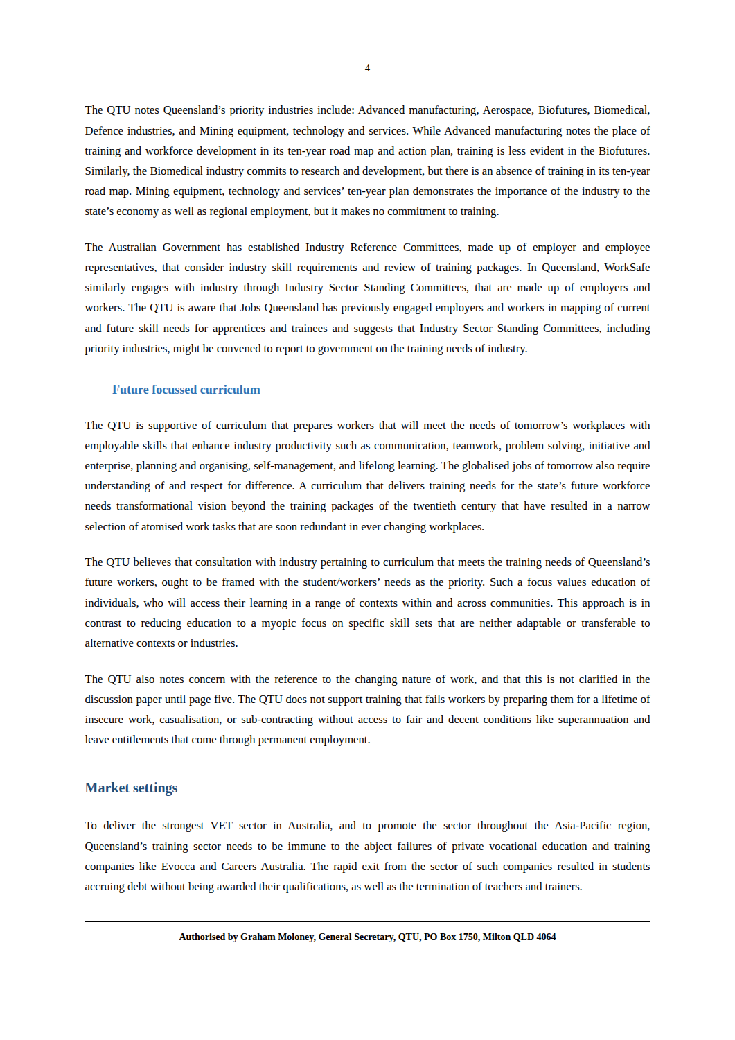4
The QTU notes Queensland’s priority industries include: Advanced manufacturing, Aerospace, Biofutures, Biomedical, Defence industries, and Mining equipment, technology and services. While Advanced manufacturing notes the place of training and workforce development in its ten-year road map and action plan, training is less evident in the Biofutures. Similarly, the Biomedical industry commits to research and development, but there is an absence of training in its ten-year road map. Mining equipment, technology and services’ ten-year plan demonstrates the importance of the industry to the state’s economy as well as regional employment, but it makes no commitment to training.
The Australian Government has established Industry Reference Committees, made up of employer and employee representatives, that consider industry skill requirements and review of training packages. In Queensland, WorkSafe similarly engages with industry through Industry Sector Standing Committees, that are made up of employers and workers. The QTU is aware that Jobs Queensland has previously engaged employers and workers in mapping of current and future skill needs for apprentices and trainees and suggests that Industry Sector Standing Committees, including priority industries, might be convened to report to government on the training needs of industry.
Future focussed curriculum
The QTU is supportive of curriculum that prepares workers that will meet the needs of tomorrow’s workplaces with employable skills that enhance industry productivity such as communication, teamwork, problem solving, initiative and enterprise, planning and organising, self-management, and lifelong learning. The globalised jobs of tomorrow also require understanding of and respect for difference. A curriculum that delivers training needs for the state’s future workforce needs transformational vision beyond the training packages of the twentieth century that have resulted in a narrow selection of atomised work tasks that are soon redundant in ever changing workplaces.
The QTU believes that consultation with industry pertaining to curriculum that meets the training needs of Queensland’s future workers, ought to be framed with the student/workers’ needs as the priority. Such a focus values education of individuals, who will access their learning in a range of contexts within and across communities. This approach is in contrast to reducing education to a myopic focus on specific skill sets that are neither adaptable or transferable to alternative contexts or industries.
The QTU also notes concern with the reference to the changing nature of work, and that this is not clarified in the discussion paper until page five. The QTU does not support training that fails workers by preparing them for a lifetime of insecure work, casualisation, or sub-contracting without access to fair and decent conditions like superannuation and leave entitlements that come through permanent employment.
Market settings
To deliver the strongest VET sector in Australia, and to promote the sector throughout the Asia-Pacific region, Queensland’s training sector needs to be immune to the abject failures of private vocational education and training companies like Evocca and Careers Australia. The rapid exit from the sector of such companies resulted in students accruing debt without being awarded their qualifications, as well as the termination of teachers and trainers.
Authorised by Graham Moloney, General Secretary, QTU, PO Box 1750, Milton QLD 4064